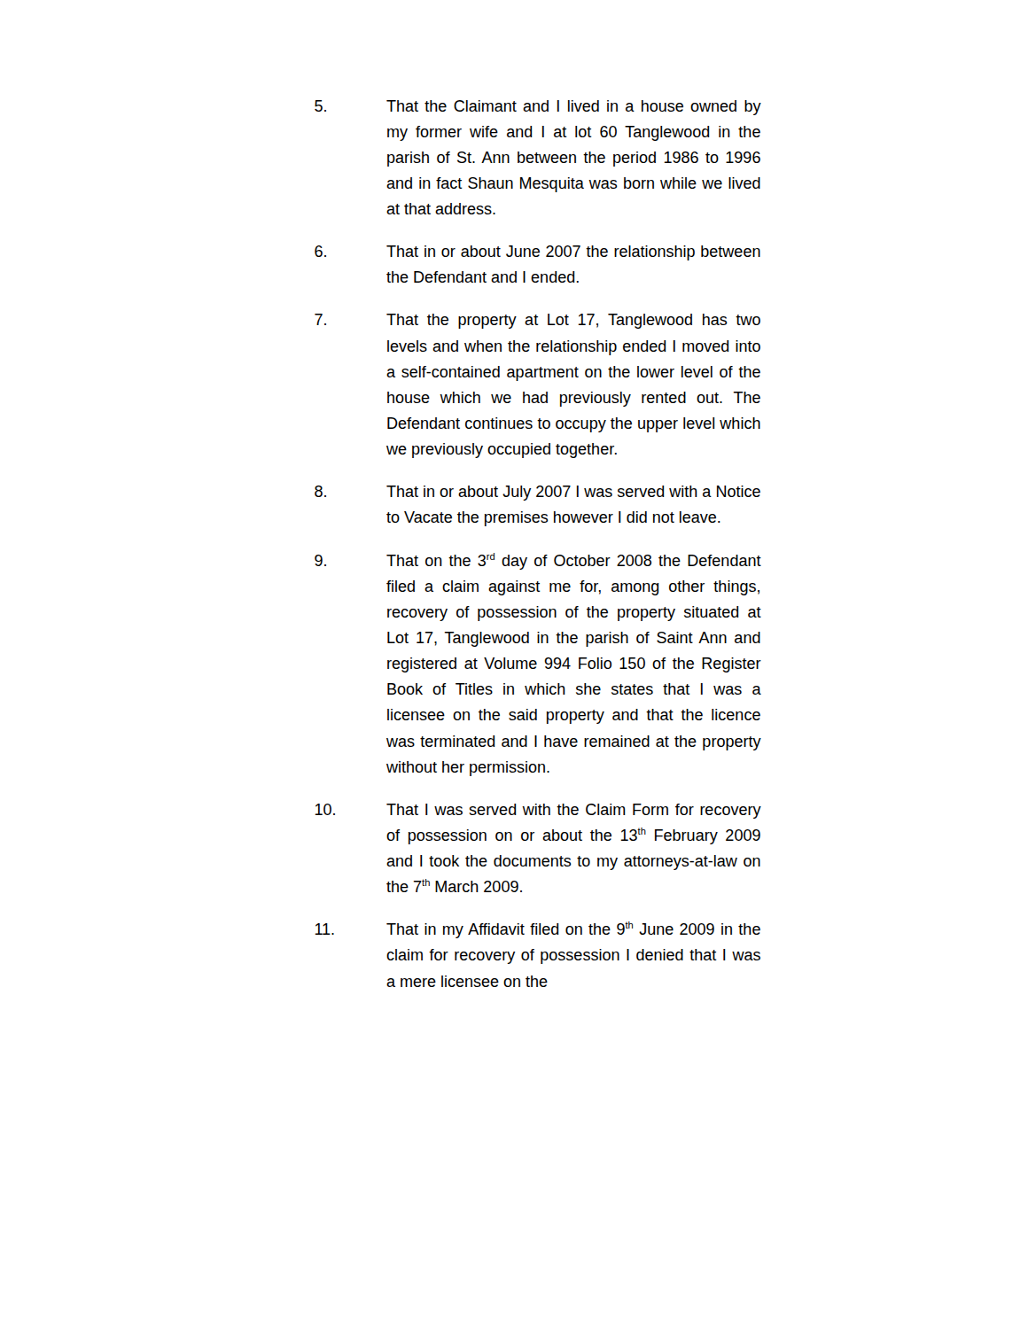5. That the Claimant and I lived in a house owned by my former wife and I at lot 60 Tanglewood in the parish of St. Ann between the period 1986 to 1996 and in fact Shaun Mesquita was born while we lived at that address.
6. That in or about June 2007 the relationship between the Defendant and I ended.
7. That the property at Lot 17, Tanglewood has two levels and when the relationship ended I moved into a self-contained apartment on the lower level of the house which we had previously rented out. The Defendant continues to occupy the upper level which we previously occupied together.
8. That in or about July 2007 I was served with a Notice to Vacate the premises however I did not leave.
9. That on the 3rd day of October 2008 the Defendant filed a claim against me for, among other things, recovery of possession of the property situated at Lot 17, Tanglewood in the parish of Saint Ann and registered at Volume 994 Folio 150 of the Register Book of Titles in which she states that I was a licensee on the said property and that the licence was terminated and I have remained at the property without her permission.
10. That I was served with the Claim Form for recovery of possession on or about the 13th February 2009 and I took the documents to my attorneys-at-law on the 7th March 2009.
11. That in my Affidavit filed on the 9th June 2009 in the claim for recovery of possession I denied that I was a mere licensee on the